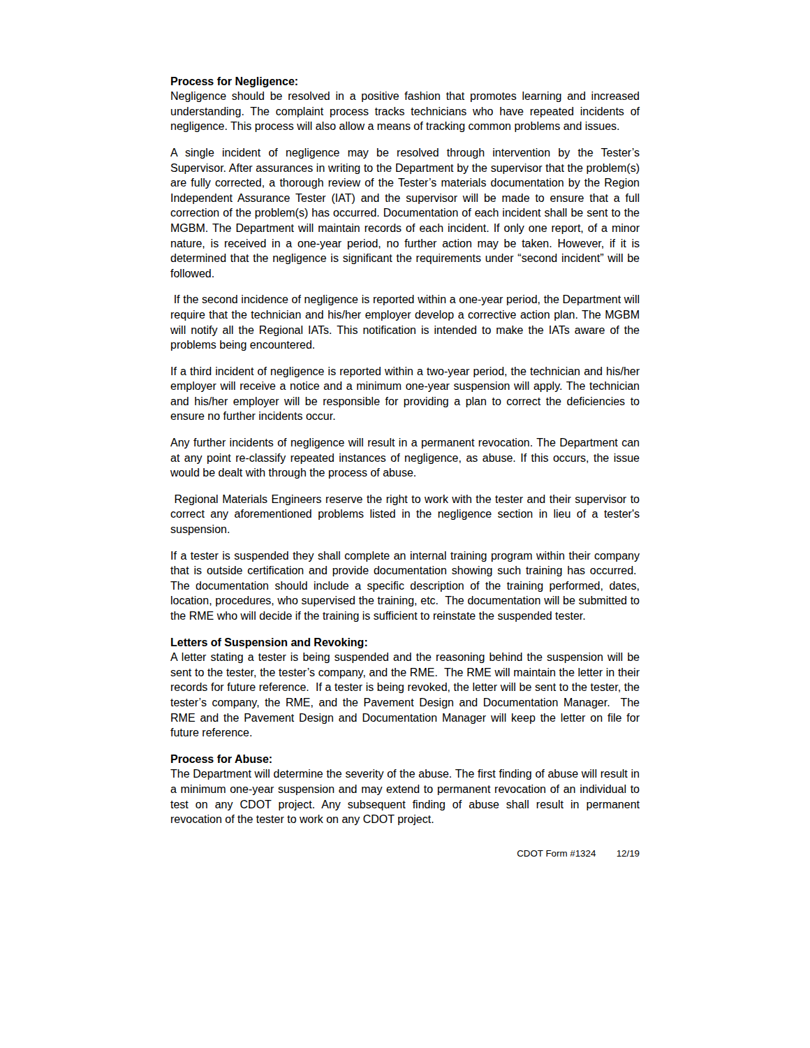Process for Negligence:
Negligence should be resolved in a positive fashion that promotes learning and increased understanding. The complaint process tracks technicians who have repeated incidents of negligence. This process will also allow a means of tracking common problems and issues.
A single incident of negligence may be resolved through intervention by the Tester’s Supervisor. After assurances in writing to the Department by the supervisor that the problem(s) are fully corrected, a thorough review of the Tester’s materials documentation by the Region Independent Assurance Tester (IAT) and the supervisor will be made to ensure that a full correction of the problem(s) has occurred. Documentation of each incident shall be sent to the MGBM. The Department will maintain records of each incident. If only one report, of a minor nature, is received in a one-year period, no further action may be taken. However, if it is determined that the negligence is significant the requirements under “second incident” will be followed.
If the second incidence of negligence is reported within a one-year period, the Department will require that the technician and his/her employer develop a corrective action plan. The MGBM will notify all the Regional IATs. This notification is intended to make the IATs aware of the problems being encountered.
If a third incident of negligence is reported within a two-year period, the technician and his/her employer will receive a notice and a minimum one-year suspension will apply. The technician and his/her employer will be responsible for providing a plan to correct the deficiencies to ensure no further incidents occur.
Any further incidents of negligence will result in a permanent revocation. The Department can at any point re-classify repeated instances of negligence, as abuse. If this occurs, the issue would be dealt with through the process of abuse.
Regional Materials Engineers reserve the right to work with the tester and their supervisor to correct any aforementioned problems listed in the negligence section in lieu of a tester's suspension.
If a tester is suspended they shall complete an internal training program within their company that is outside certification and provide documentation showing such training has occurred. The documentation should include a specific description of the training performed, dates, location, procedures, who supervised the training, etc. The documentation will be submitted to the RME who will decide if the training is sufficient to reinstate the suspended tester.
Letters of Suspension and Revoking:
A letter stating a tester is being suspended and the reasoning behind the suspension will be sent to the tester, the tester’s company, and the RME. The RME will maintain the letter in their records for future reference. If a tester is being revoked, the letter will be sent to the tester, the tester’s company, the RME, and the Pavement Design and Documentation Manager. The RME and the Pavement Design and Documentation Manager will keep the letter on file for future reference.
Process for Abuse:
The Department will determine the severity of the abuse. The first finding of abuse will result in a minimum one-year suspension and may extend to permanent revocation of an individual to test on any CDOT project. Any subsequent finding of abuse shall result in permanent revocation of the tester to work on any CDOT project.
CDOT Form #132412/19